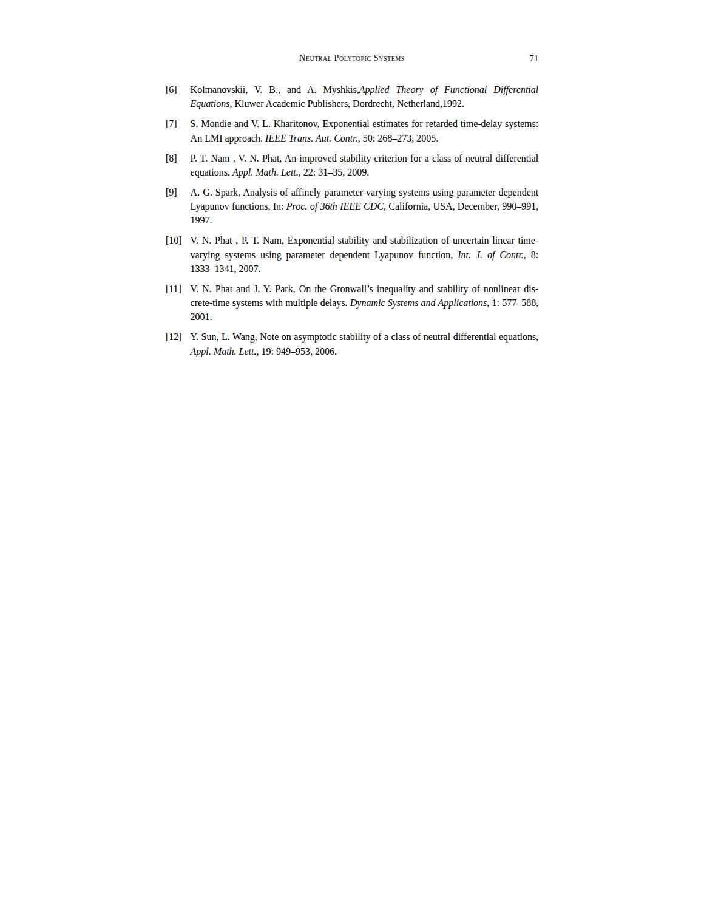Neutral Polytopic Systems 71
Kolmanovskii, V. B., and A. Myshkis,Applied Theory of Functional Differential Equations, Kluwer Academic Publishers, Dordrecht, Netherland,1992.
S. Mondie and V. L. Kharitonov, Exponential estimates for retarded time-delay systems: An LMI approach. IEEE Trans. Aut. Contr., 50: 268–273, 2005.
P. T. Nam , V. N. Phat, An improved stability criterion for a class of neutral differential equations. Appl. Math. Lett., 22: 31–35, 2009.
A. G. Spark, Analysis of affinely parameter-varying systems using parameter dependent Lyapunov functions, In: Proc. of 36th IEEE CDC, California, USA, December, 990–991, 1997.
V. N. Phat , P. T. Nam, Exponential stability and stabilization of uncertain linear time-varying systems using parameter dependent Lyapunov function, Int. J. of Contr., 8: 1333–1341, 2007.
V. N. Phat and J. Y. Park, On the Gronwall’s inequality and stability of nonlinear discrete-time systems with multiple delays. Dynamic Systems and Applications, 1: 577–588, 2001.
Y. Sun, L. Wang, Note on asymptotic stability of a class of neutral differential equations, Appl. Math. Lett., 19: 949–953, 2006.